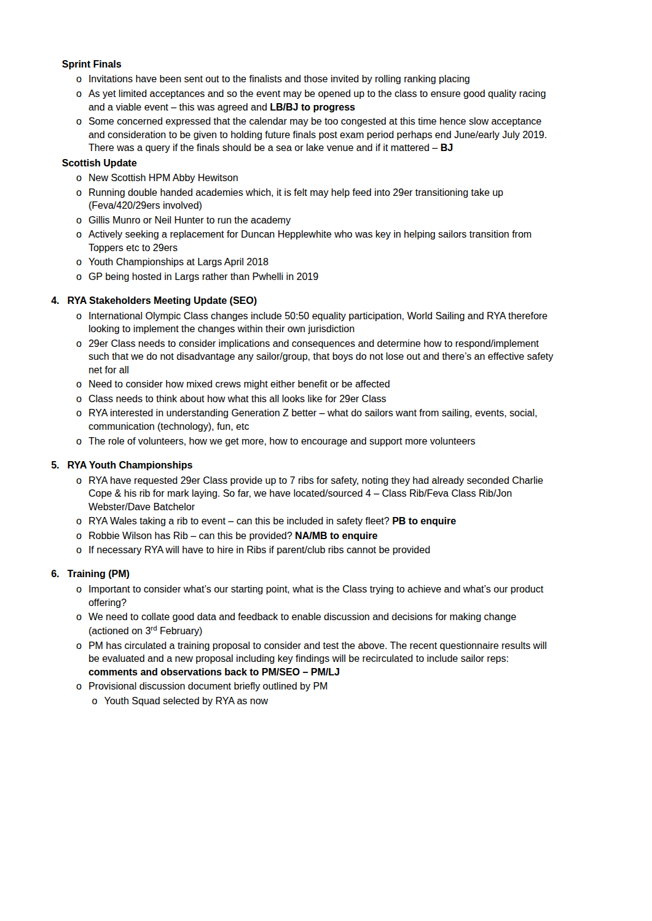Sprint Finals
Invitations have been sent out to the finalists and those invited by rolling ranking placing
As yet limited acceptances and so the event may be opened up to the class to ensure good quality racing and a viable event – this was agreed and LB/BJ to progress
Some concerned expressed that the calendar may be too congested at this time hence slow acceptance and consideration to be given to holding future finals post exam period perhaps end June/early July 2019. There was a query if the finals should be a sea or lake venue and if it mattered – BJ
Scottish Update
New Scottish HPM Abby Hewitson
Running double handed academies which, it is felt may help feed into 29er transitioning take up (Feva/420/29ers involved)
Gillis Munro or Neil Hunter to run the academy
Actively seeking a replacement for Duncan Hepplewhite who was key in helping sailors transition from Toppers etc to 29ers
Youth Championships at Largs April 2018
GP being hosted in Largs rather than Pwhelli in 2019
4. RYA Stakeholders Meeting Update (SEO)
International Olympic Class changes include 50:50 equality participation, World Sailing and RYA therefore looking to implement the changes within their own jurisdiction
29er Class needs to consider implications and consequences and determine how to respond/implement such that we do not disadvantage any sailor/group, that boys do not lose out and there’s an effective safety net for all
Need to consider how mixed crews might either benefit or be affected
Class needs to think about how what this all looks like for 29er Class
RYA interested in understanding Generation Z better – what do sailors want from sailing, events, social, communication (technology), fun, etc
The role of volunteers, how we get more, how to encourage and support more volunteers
5. RYA Youth Championships
RYA have requested 29er Class provide up to 7 ribs for safety, noting they had already seconded Charlie Cope & his rib for mark laying. So far, we have located/sourced 4 – Class Rib/Feva Class Rib/Jon Webster/Dave Batchelor
RYA Wales taking a rib to event – can this be included in safety fleet? PB to enquire
Robbie Wilson has Rib – can this be provided? NA/MB to enquire
If necessary RYA will have to hire in Ribs if parent/club ribs cannot be provided
6. Training (PM)
Important to consider what’s our starting point, what is the Class trying to achieve and what’s our product offering?
We need to collate good data and feedback to enable discussion and decisions for making change (actioned on 3rd February)
PM has circulated a training proposal to consider and test the above. The recent questionnaire results will be evaluated and a new proposal including key findings will be recirculated to include sailor reps: comments and observations back to PM/SEO – PM/LJ
Provisional discussion document briefly outlined by PM
Youth Squad selected by RYA as now